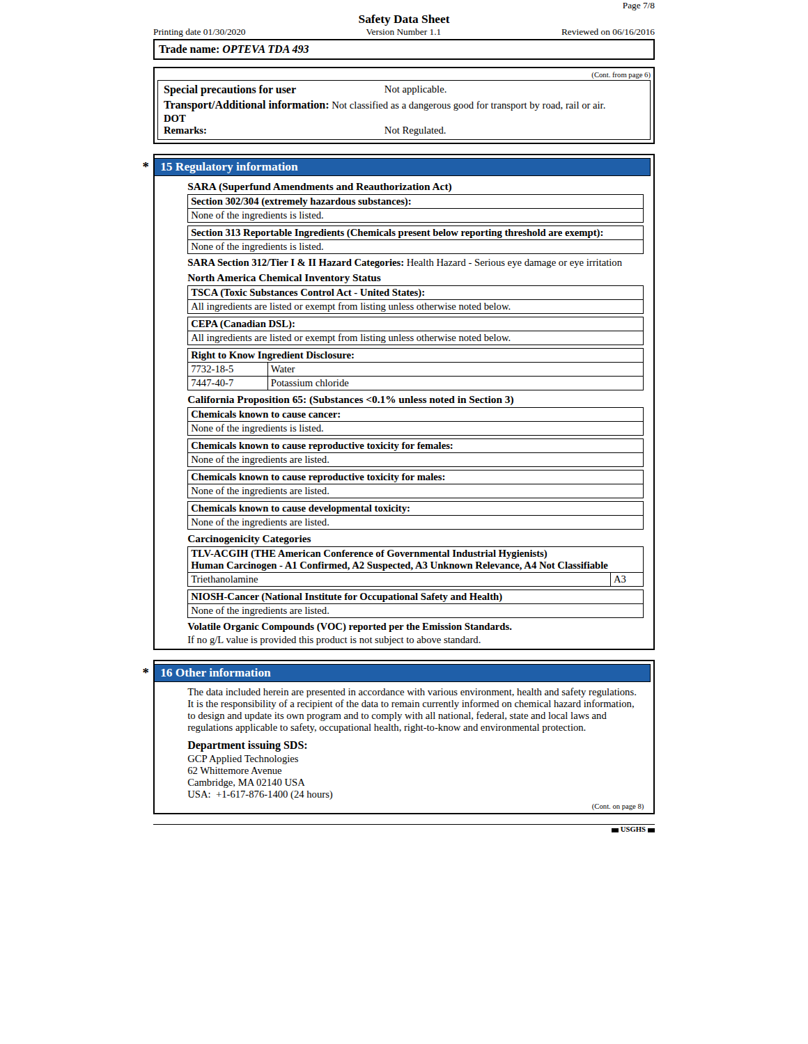Page 7/8
Safety Data Sheet
Printing date 01/30/2020 Version Number 1.1 Reviewed on 06/16/2016
Trade name: OPTEVA TDA 493
(Cont. from page 6)
Special precautions for user Not applicable.
Transport/Additional information: Not classified as a dangerous good for transport by road, rail or air.
DOT
Remarks: Not Regulated.
*
15 Regulatory information
SARA (Superfund Amendments and Reauthorization Act)
| Section 302/304 (extremely hazardous substances): |
| --- |
| None of the ingredients is listed. |
| Section 313 Reportable Ingredients (Chemicals present below reporting threshold are exempt): |
| --- |
| None of the ingredients is listed. |
SARA Section 312/Tier I & II Hazard Categories: Health Hazard - Serious eye damage or eye irritation
North America Chemical Inventory Status
| TSCA (Toxic Substances Control Act - United States): |
| --- |
| All ingredients are listed or exempt from listing unless otherwise noted below. |
| CEPA (Canadian DSL): |
| --- |
| All ingredients are listed or exempt from listing unless otherwise noted below. |
| Right to Know Ingredient Disclosure: |
| --- |
| 7732-18-5 | Water |
| 7447-40-7 | Potassium chloride |
California Proposition 65: (Substances <0.1% unless noted in Section 3)
| Chemicals known to cause cancer: |
| --- |
| None of the ingredients is listed. |
| Chemicals known to cause reproductive toxicity for females: |
| --- |
| None of the ingredients are listed. |
| Chemicals known to cause reproductive toxicity for males: |
| --- |
| None of the ingredients are listed. |
| Chemicals known to cause developmental toxicity: |
| --- |
| None of the ingredients are listed. |
Carcinogenicity Categories
| TLV-ACGIH (THE American Conference of Governmental Industrial Hygienists) Human Carcinogen - A1 Confirmed, A2 Suspected, A3 Unknown Relevance, A4 Not Classifiable |
| --- |
| Triethanolamine | A3 |
| NIOSH-Cancer (National Institute for Occupational Safety and Health) |
| --- |
| None of the ingredients are listed. |
Volatile Organic Compounds (VOC) reported per the Emission Standards.
If no g/L value is provided this product is not subject to above standard.
*
16 Other information
The data included herein are presented in accordance with various environment, health and safety regulations. It is the responsibility of a recipient of the data to remain currently informed on chemical hazard information, to design and update its own program and to comply with all national, federal, state and local laws and regulations applicable to safety, occupational health, right-to-know and environmental protection.
Department issuing SDS:
GCP Applied Technologies
62 Whittemore Avenue
Cambridge, MA 02140 USA
USA: +1-617-876-1400 (24 hours)
(Cont. on page 8)
USGHS